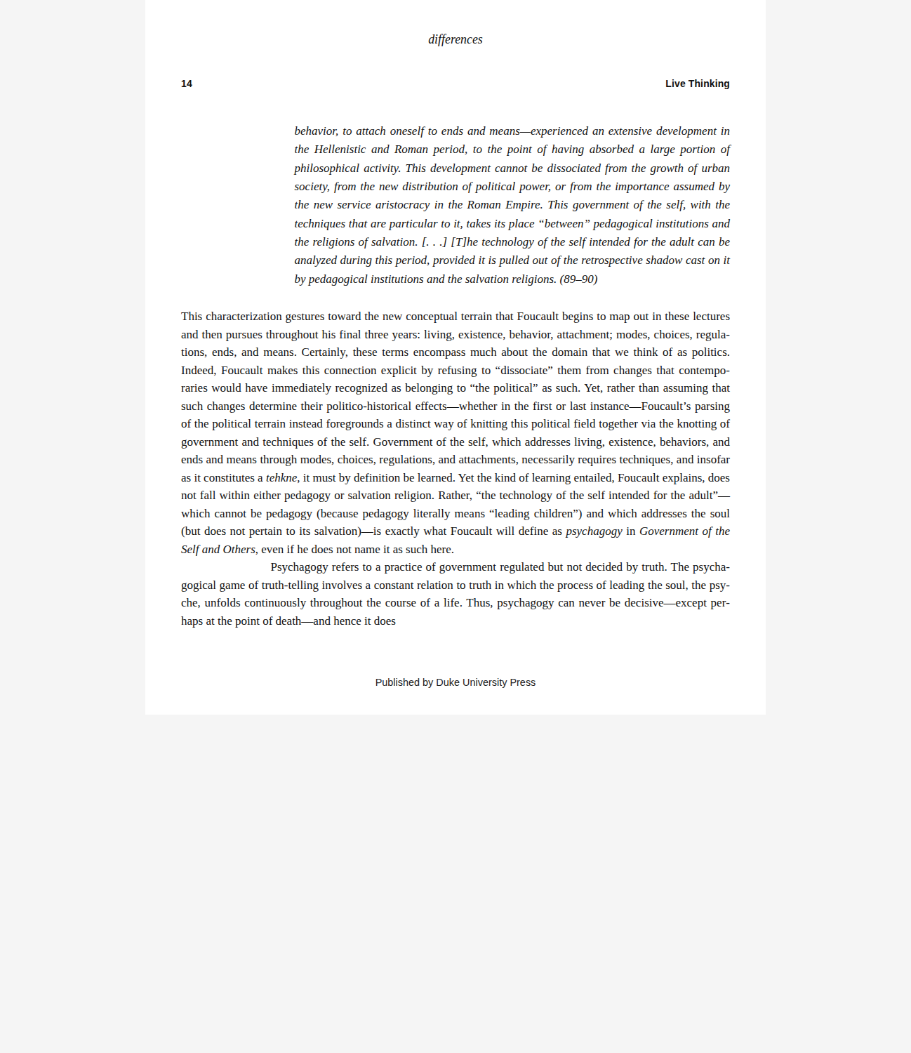differences
14 Live Thinking
behavior, to attach oneself to ends and means—experienced an extensive development in the Hellenistic and Roman period, to the point of having absorbed a large portion of philosophical activity. This development cannot be dissociated from the growth of urban society, from the new distribution of political power, or from the importance assumed by the new service aristocracy in the Roman Empire. This government of the self, with the techniques that are particular to it, takes its place “between” pedagogical institutions and the religions of salvation. [. . .] [T]he technology of the self intended for the adult can be analyzed during this period, provided it is pulled out of the retrospective shadow cast on it by pedagogical institutions and the salvation religions. (89–90)
This characterization gestures toward the new conceptual terrain that Foucault begins to map out in these lectures and then pursues throughout his final three years: living, existence, behavior, attachment; modes, choices, regulations, ends, and means. Certainly, these terms encompass much about the domain that we think of as politics. Indeed, Foucault makes this connection explicit by refusing to “dissociate” them from changes that contemporaries would have immediately recognized as belonging to “the political” as such. Yet, rather than assuming that such changes determine their politico-historical effects—whether in the first or last instance—Foucault’s parsing of the political terrain instead foregrounds a distinct way of knitting this political field together via the knotting of government and techniques of the self. Government of the self, which addresses living, existence, behaviors, and ends and means through modes, choices, regulations, and attachments, necessarily requires techniques, and insofar as it constitutes a tehkne, it must by definition be learned. Yet the kind of learning entailed, Foucault explains, does not fall within either pedagogy or salvation religion. Rather, “the technology of the self intended for the adult”—which cannot be pedagogy (because pedagogy literally means “leading children”) and which addresses the soul (but does not pertain to its salvation)—is exactly what Foucault will define as psychagogy in Government of the Self and Others, even if he does not name it as such here.
Psychagogy refers to a practice of government regulated but not decided by truth. The psychagogical game of truth-telling involves a constant relation to truth in which the process of leading the soul, the psyche, unfolds continuously throughout the course of a life. Thus, psychagogy can never be decisive—except perhaps at the point of death—and hence it does
Published by Duke University Press